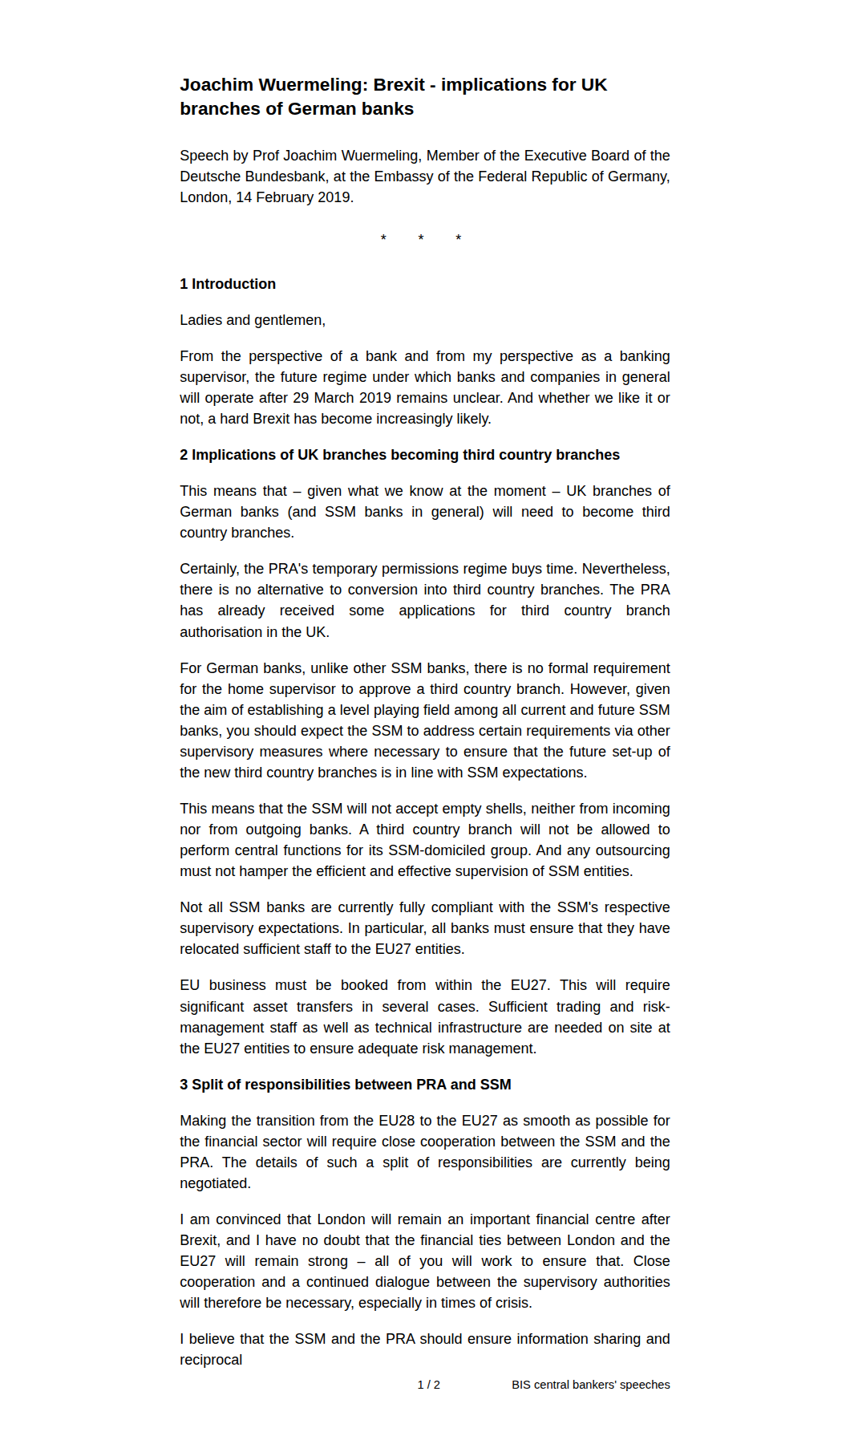Joachim Wuermeling: Brexit - implications for UK branches of German banks
Speech by Prof Joachim Wuermeling, Member of the Executive Board of the Deutsche Bundesbank, at the Embassy of the Federal Republic of Germany, London, 14 February 2019.
* * *
1 Introduction
Ladies and gentlemen,
From the perspective of a bank and from my perspective as a banking supervisor, the future regime under which banks and companies in general will operate after 29 March 2019 remains unclear. And whether we like it or not, a hard Brexit has become increasingly likely.
2 Implications of UK branches becoming third country branches
This means that – given what we know at the moment – UK branches of German banks (and SSM banks in general) will need to become third country branches.
Certainly, the PRA's temporary permissions regime buys time. Nevertheless, there is no alternative to conversion into third country branches. The PRA has already received some applications for third country branch authorisation in the UK.
For German banks, unlike other SSM banks, there is no formal requirement for the home supervisor to approve a third country branch. However, given the aim of establishing a level playing field among all current and future SSM banks, you should expect the SSM to address certain requirements via other supervisory measures where necessary to ensure that the future set-up of the new third country branches is in line with SSM expectations.
This means that the SSM will not accept empty shells, neither from incoming nor from outgoing banks. A third country branch will not be allowed to perform central functions for its SSM-domiciled group. And any outsourcing must not hamper the efficient and effective supervision of SSM entities.
Not all SSM banks are currently fully compliant with the SSM's respective supervisory expectations. In particular, all banks must ensure that they have relocated sufficient staff to the EU27 entities.
EU business must be booked from within the EU27. This will require significant asset transfers in several cases. Sufficient trading and risk-management staff as well as technical infrastructure are needed on site at the EU27 entities to ensure adequate risk management.
3 Split of responsibilities between PRA and SSM
Making the transition from the EU28 to the EU27 as smooth as possible for the financial sector will require close cooperation between the SSM and the PRA. The details of such a split of responsibilities are currently being negotiated.
I am convinced that London will remain an important financial centre after Brexit, and I have no doubt that the financial ties between London and the EU27 will remain strong – all of you will work to ensure that. Close cooperation and a continued dialogue between the supervisory authorities will therefore be necessary, especially in times of crisis.
I believe that the SSM and the PRA should ensure information sharing and reciprocal
1 / 2
BIS central bankers' speeches